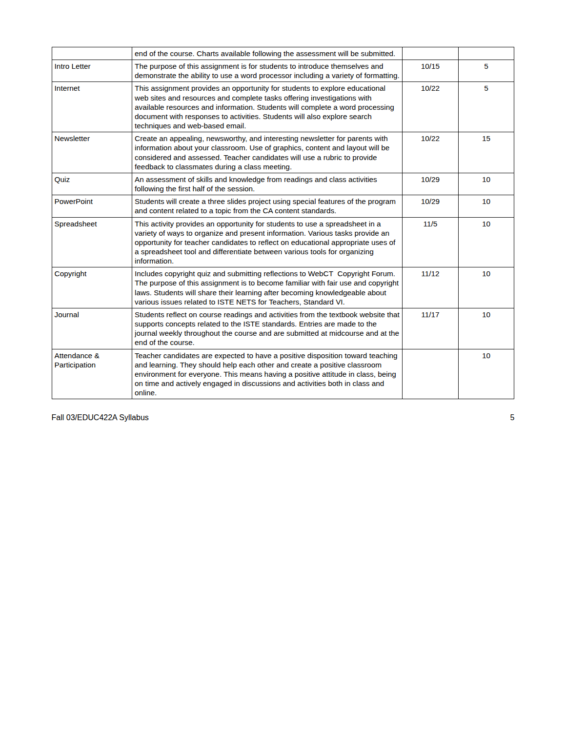| | end of the course. Charts available following the assessment will be submitted. | | |
| Intro Letter | The purpose of this assignment is for students to introduce themselves and demonstrate the ability to use a word processor including a variety of formatting. | 10/15 | 5 |
| Internet | This assignment provides an opportunity for students to explore educational web sites and resources and complete tasks offering investigations with available resources and information. Students will complete a word processing document with responses to activities. Students will also explore search techniques and web-based email. | 10/22 | 5 |
| Newsletter | Create an appealing, newsworthy, and interesting newsletter for parents with information about your classroom. Use of graphics, content and layout will be considered and assessed. Teacher candidates will use a rubric to provide feedback to classmates during a class meeting. | 10/22 | 15 |
| Quiz | An assessment of skills and knowledge from readings and class activities following the first half of the session. | 10/29 | 10 |
| PowerPoint | Students will create a three slides project using special features of the program and content related to a topic from the CA content standards. | 10/29 | 10 |
| Spreadsheet | This activity provides an opportunity for students to use a spreadsheet in a variety of ways to organize and present information. Various tasks provide an opportunity for teacher candidates to reflect on educational appropriate uses of a spreadsheet tool and differentiate between various tools for organizing information. | 11/5 | 10 |
| Copyright | Includes copyright quiz and submitting reflections to WebCT Copyright Forum. The purpose of this assignment is to become familiar with fair use and copyright laws. Students will share their learning after becoming knowledgeable about various issues related to ISTE NETS for Teachers, Standard VI. | 11/12 | 10 |
| Journal | Students reflect on course readings and activities from the textbook website that supports concepts related to the ISTE standards. Entries are made to the journal weekly throughout the course and are submitted at midcourse and at the end of the course. | 11/17 | 10 |
| Attendance & Participation | Teacher candidates are expected to have a positive disposition toward teaching and learning. They should help each other and create a positive classroom environment for everyone. This means having a positive attitude in class, being on time and actively engaged in discussions and activities both in class and online. | | 10 |
Fall 03/EDUC422A Syllabus 5